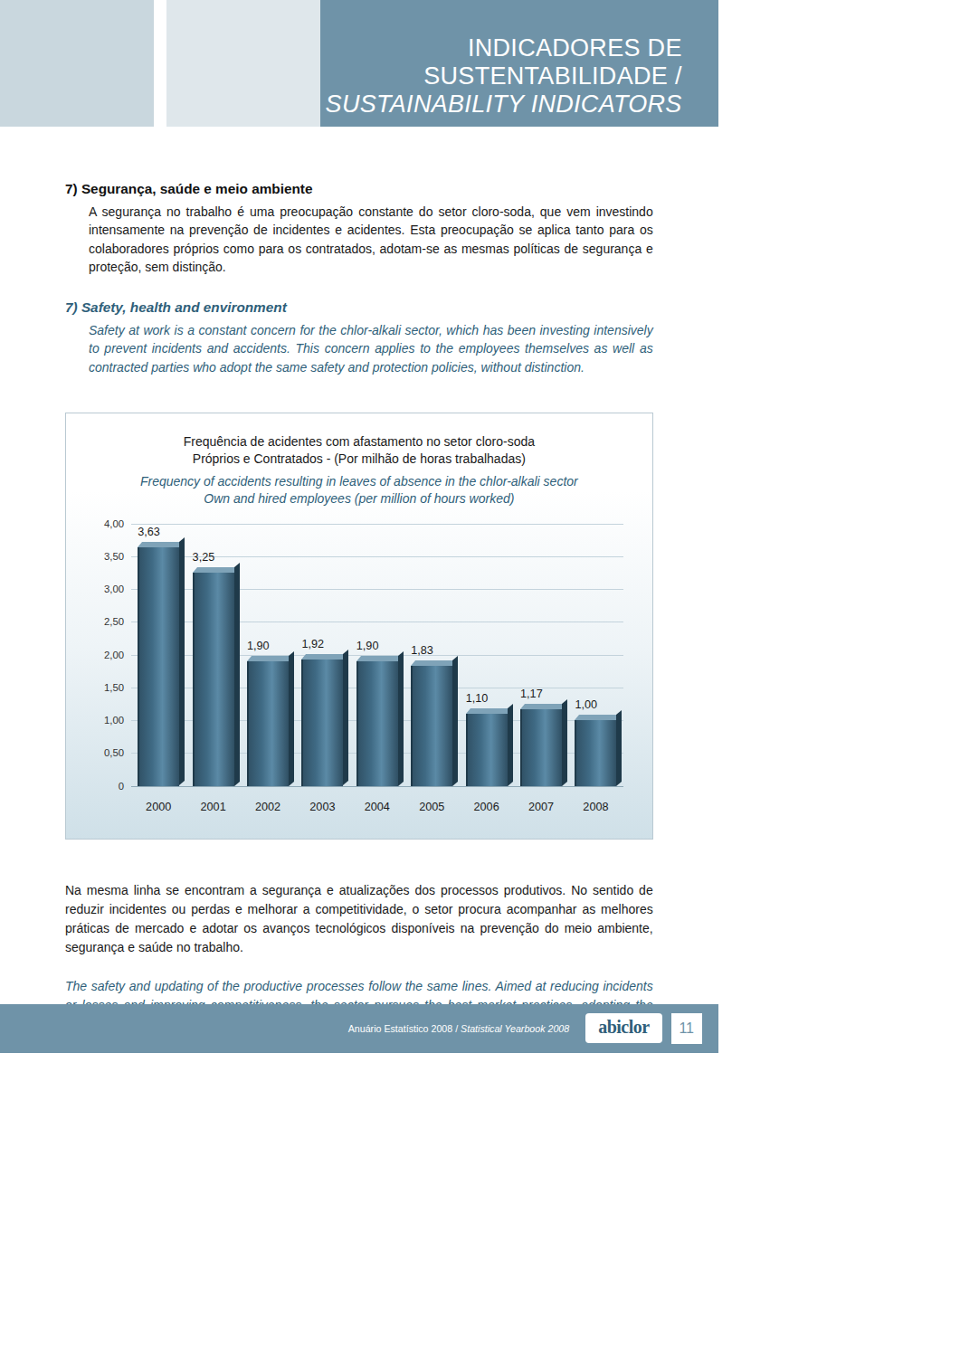INDICADORES DE SUSTENTABILIDADE /
SUSTAINABILITY INDICATORS
7) Segurança, saúde e meio ambiente
A segurança no trabalho é uma preocupação constante do setor cloro-soda, que vem investindo intensamente na prevenção de incidentes e acidentes. Esta preocupação se aplica tanto para os colaboradores próprios como para os contratados, adotam-se as mesmas políticas de segurança e proteção, sem distinção.
7) Safety, health and environment
Safety at work is a constant concern for the chlor-alkali sector, which has been investing intensively to prevent incidents and accidents. This concern applies to the employees themselves as well as contracted parties who adopt the same safety and protection policies, without distinction.
Frequência de acidentes com afastamento no setor cloro-soda
Próprios e Contratados - (Por milhão de horas trabalhadas) Frequency of accidents resulting in leaves of absence in the chlor-alkali sector
Own and hired employees (per million of hours worked)
4,00 3,50 3,00 2,50 2,00 1,50 1,00 0,50 0
3,63
3,25
1,90
1,92
1,90
1,83
1,10
1,17
1,00
2000 2001 2002 2003 2004 2005 2006 2007 2008
Na mesma linha se encontram a segurança e atualizações dos processos produtivos. No sentido de reduzir incidentes ou perdas e melhorar a competitividade, o setor procura acompanhar as melhores práticas de mercado e adotar os avanços tecnológicos disponíveis na prevenção do meio ambiente, segurança e saúde no trabalho.
The safety and updating of the productive processes follow the same lines. Aimed at reducing incidents or losses and improving competitiveness, the sector pursues the best market practices, adopting the technological advances available in terms of prevention in favor of the environment, safety and health at work.
Anuário Estatístico 2008 / Statistical Yearbook 2008
abiclor
11